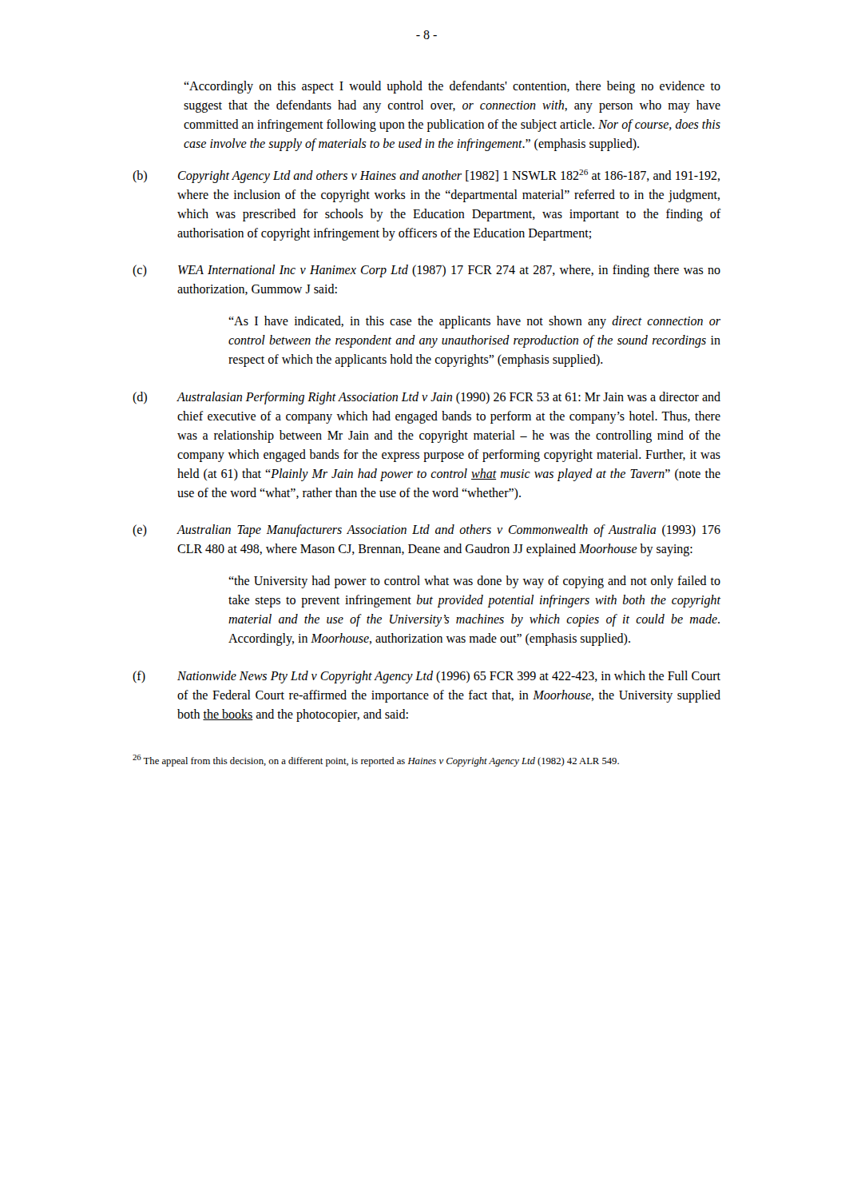- 8 -
“Accordingly on this aspect I would uphold the defendants' contention, there being no evidence to suggest that the defendants had any control over, or connection with, any person who may have committed an infringement following upon the publication of the subject article. Nor of course, does this case involve the supply of materials to be used in the infringement.” (emphasis supplied).
(b) Copyright Agency Ltd and others v Haines and another [1982] 1 NSWLR 18226 at 186-187, and 191-192, where the inclusion of the copyright works in the “departmental material” referred to in the judgment, which was prescribed for schools by the Education Department, was important to the finding of authorisation of copyright infringement by officers of the Education Department;
(c) WEA International Inc v Hanimex Corp Ltd (1987) 17 FCR 274 at 287, where, in finding there was no authorization, Gummow J said:
“As I have indicated, in this case the applicants have not shown any direct connection or control between the respondent and any unauthorised reproduction of the sound recordings in respect of which the applicants hold the copyrights” (emphasis supplied).
(d) Australasian Performing Right Association Ltd v Jain (1990) 26 FCR 53 at 61: Mr Jain was a director and chief executive of a company which had engaged bands to perform at the company’s hotel. Thus, there was a relationship between Mr Jain and the copyright material – he was the controlling mind of the company which engaged bands for the express purpose of performing copyright material. Further, it was held (at 61) that “Plainly Mr Jain had power to control what music was played at the Tavern” (note the use of the word “what”, rather than the use of the word “whether”).
(e) Australian Tape Manufacturers Association Ltd and others v Commonwealth of Australia (1993) 176 CLR 480 at 498, where Mason CJ, Brennan, Deane and Gaudron JJ explained Moorhouse by saying:
“the University had power to control what was done by way of copying and not only failed to take steps to prevent infringement but provided potential infringers with both the copyright material and the use of the University’s machines by which copies of it could be made. Accordingly, in Moorhouse, authorization was made out” (emphasis supplied).
(f) Nationwide News Pty Ltd v Copyright Agency Ltd (1996) 65 FCR 399 at 422-423, in which the Full Court of the Federal Court re-affirmed the importance of the fact that, in Moorhouse, the University supplied both the books and the photocopier, and said:
26 The appeal from this decision, on a different point, is reported as Haines v Copyright Agency Ltd (1982) 42 ALR 549.